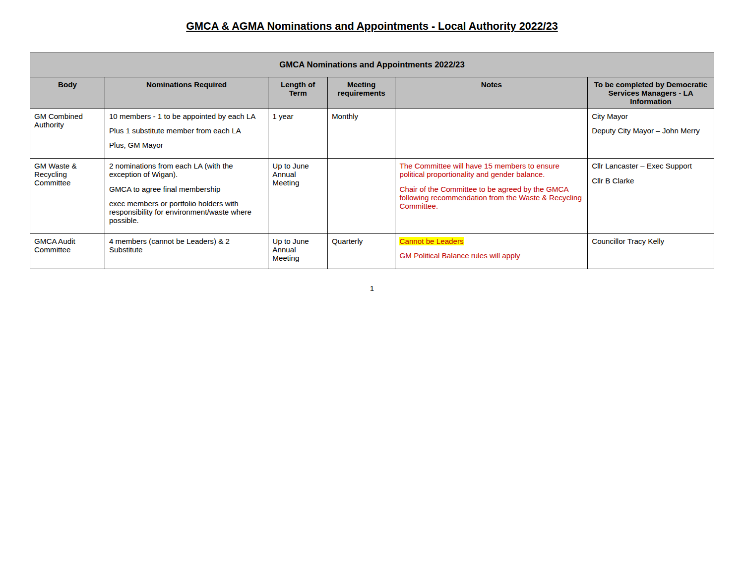GMCA & AGMA Nominations and Appointments - Local Authority 2022/23
GMCA Nominations and Appointments 2022/23
| Body | Nominations Required | Length of Term | Meeting requirements | Notes | To be completed by Democratic Services Managers - LA Information |
| --- | --- | --- | --- | --- | --- |
| GM Combined Authority | 10 members - 1 to be appointed by each LA Plus 1 substitute member from each LA Plus, GM Mayor | 1 year | Monthly | | City Mayor Deputy City Mayor – John Merry |
| GM Waste & Recycling Committee | 2 nominations from each LA (with the exception of Wigan). GMCA to agree final membership exec members or portfolio holders with responsibility for environment/waste where possible. | Up to June Annual Meeting | | The Committee will have 15 members to ensure political proportionality and gender balance. Chair of the Committee to be agreed by the GMCA following recommendation from the Waste & Recycling Committee. | Cllr Lancaster – Exec Support Cllr B Clarke |
| GMCA Audit Committee | 4 members (cannot be Leaders) & 2 Substitute | Up to June Annual Meeting | Quarterly | Cannot be Leaders GM Political Balance rules will apply | Councillor Tracy Kelly |
1